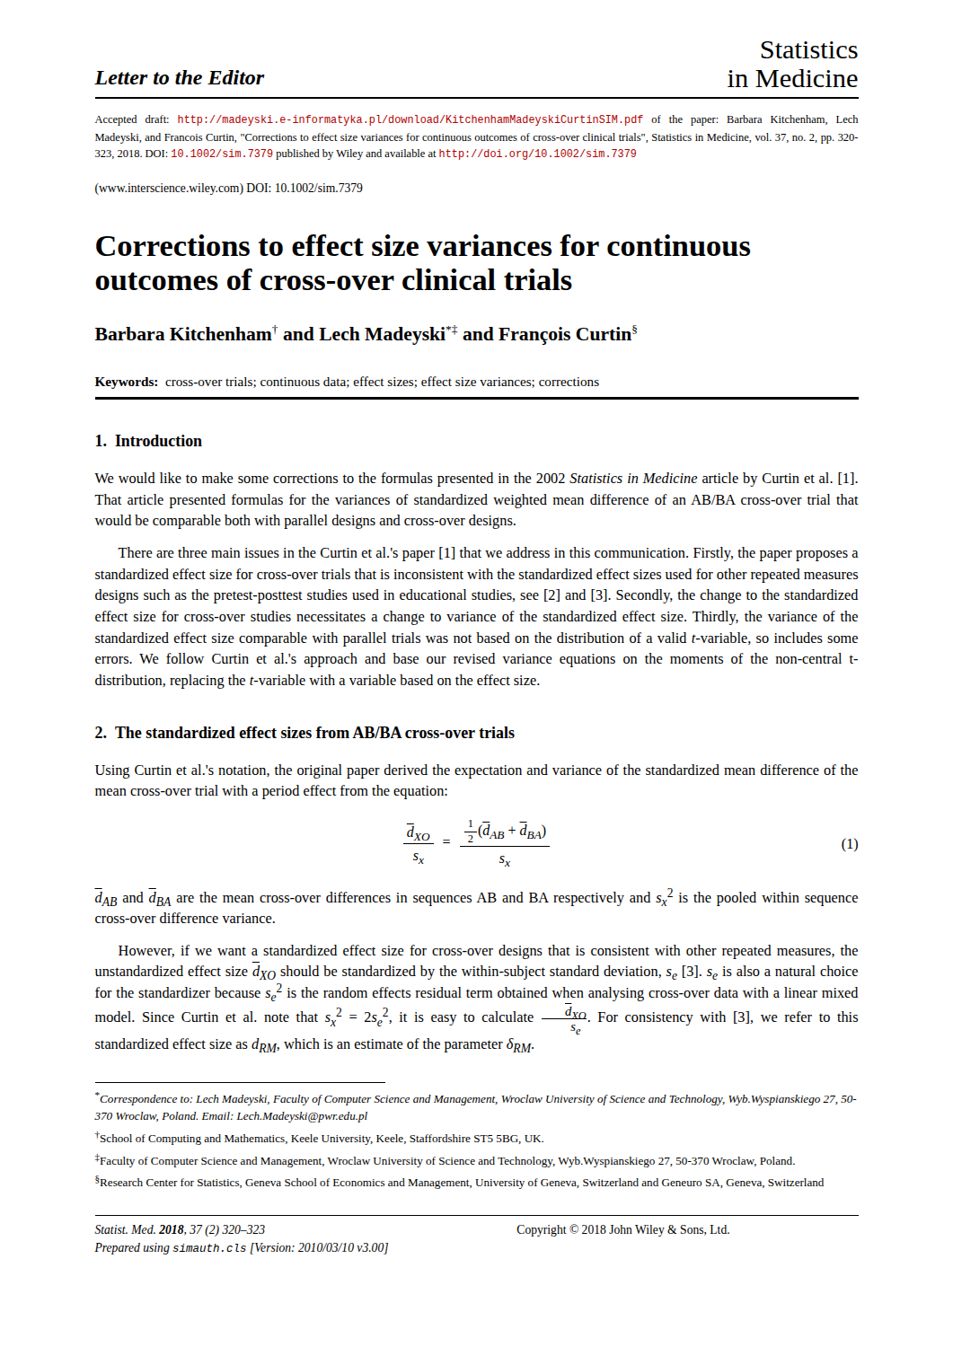Letter to the Editor
Statisticsin Medicine
Accepted draft: http://madeyski.e-informatyka.pl/download/KitchenhamMadeyskiCurtinSIM.pdf of the paper: Barbara Kitchenham, Lech Madeyski, and Francois Curtin, "Corrections to effect size variances for continuous outcomes of cross-over clinical trials", Statistics in Medicine, vol. 37, no. 2, pp. 320-323, 2018. DOI: 10.1002/sim.7379 published by Wiley and available at http://doi.org/10.1002/sim.7379
(www.interscience.wiley.com) DOI: 10.1002/sim.7379
Corrections to effect size variances for continuous outcomes of cross-over clinical trials
Barbara Kitchenham† and Lech Madeyski*‡ and François Curtin§
Keywords: cross-over trials; continuous data; effect sizes; effect size variances; corrections
1. Introduction
We would like to make some corrections to the formulas presented in the 2002 Statistics in Medicine article by Curtin et al. [1]. That article presented formulas for the variances of standardized weighted mean difference of an AB/BA cross-over trial that would be comparable both with parallel designs and cross-over designs.
There are three main issues in the Curtin et al.'s paper [1] that we address in this communication. Firstly, the paper proposes a standardized effect size for cross-over trials that is inconsistent with the standardized effect sizes used for other repeated measures designs such as the pretest-posttest studies used in educational studies, see [2] and [3]. Secondly, the change to the standardized effect size for cross-over studies necessitates a change to variance of the standardized effect size. Thirdly, the variance of the standardized effect size comparable with parallel trials was not based on the distribution of a valid t-variable, so includes some errors. We follow Curtin et al.'s approach and base our revised variance equations on the moments of the non-central t-distribution, replacing the t-variable with a variable based on the effect size.
2. The standardized effect sizes from AB/BA cross-over trials
Using Curtin et al.'s notation, the original paper derived the expectation and variance of the standardized mean difference of the mean cross-over trial with a period effect from the equation:
dXO sx = 12(dAB + dBA) sx
(1)
dAB and dBA are the mean cross-over differences in sequences AB and BA respectively and sx2 is the pooled within sequence cross-over difference variance.
However, if we want a standardized effect size for cross-over designs that is consistent with other repeated measures, the unstandardized effect size dXO should be standardized by the within-subject standard deviation, se [3]. se is also a natural choice for the standardizer because se2 is the random effects residual term obtained when analysing cross-over data with a linear mixed model. Since Curtin et al. note that sx2 = 2se2, it is easy to calculate dXO se. For consistency with [3], we refer to this standardized effect size as dRM, which is an estimate of the parameter δRM.
*Correspondence to: Lech Madeyski, Faculty of Computer Science and Management, Wroclaw University of Science and Technology, Wyb.Wyspianskiego 27, 50-370 Wroclaw, Poland. Email: Lech.Madeyski@pwr.edu.pl
†School of Computing and Mathematics, Keele University, Keele, Staffordshire ST5 5BG, UK.
‡Faculty of Computer Science and Management, Wroclaw University of Science and Technology, Wyb.Wyspianskiego 27, 50-370 Wroclaw, Poland.
§Research Center for Statistics, Geneva School of Economics and Management, University of Geneva, Switzerland and Geneuro SA, Geneva, Switzerland
Statist. Med. 2018, 37 (2) 320–323
Prepared using simauth.cls [Version: 2010/03/10 v3.00]
Copyright © 2018 John Wiley & Sons, Ltd.